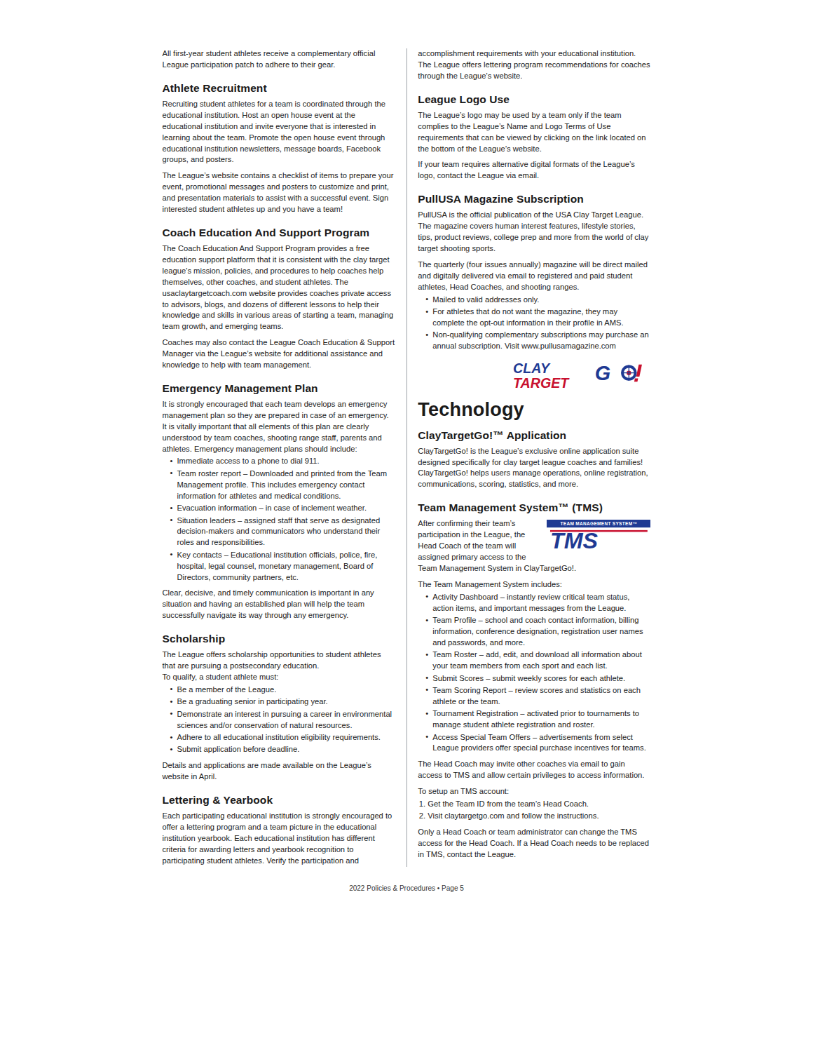All first-year student athletes receive a complementary official League participation patch to adhere to their gear.
Athlete Recruitment
Recruiting student athletes for a team is coordinated through the educational institution. Host an open house event at the educational institution and invite everyone that is interested in learning about the team. Promote the open house event through educational institution newsletters, message boards, Facebook groups, and posters.
The League’s website contains a checklist of items to prepare your event, promotional messages and posters to customize and print, and presentation materials to assist with a successful event. Sign interested student athletes up and you have a team!
Coach Education And Support Program
The Coach Education And Support Program provides a free education support platform that it is consistent with the clay target league’s mission, policies, and procedures to help coaches help themselves, other coaches, and student athletes. The usaclaytargetcoach.com website provides coaches private access to advisors, blogs, and dozens of different lessons to help their knowledge and skills in various areas of starting a team, managing team growth, and emerging teams.
Coaches may also contact the League Coach Education & Support Manager via the League’s website for additional assistance and knowledge to help with team management.
Emergency Management Plan
It is strongly encouraged that each team develops an emergency management plan so they are prepared in case of an emergency. It is vitally important that all elements of this plan are clearly understood by team coaches, shooting range staff, parents and athletes. Emergency management plans should include:
Immediate access to a phone to dial 911.
Team roster report – Downloaded and printed from the Team Management profile. This includes emergency contact information for athletes and medical conditions.
Evacuation information – in case of inclement weather.
Situation leaders – assigned staff that serve as designated decision-makers and communicators who understand their roles and responsibilities.
Key contacts – Educational institution officials, police, fire, hospital, legal counsel, monetary management, Board of Directors, community partners, etc.
Clear, decisive, and timely communication is important in any situation and having an established plan will help the team successfully navigate its way through any emergency.
Scholarship
The League offers scholarship opportunities to student athletes that are pursuing a postsecondary education.
To qualify, a student athlete must:
Be a member of the League.
Be a graduating senior in participating year.
Demonstrate an interest in pursuing a career in environmental sciences and/or conservation of natural resources.
Adhere to all educational institution eligibility requirements.
Submit application before deadline.
Details and applications are made available on the League’s website in April.
Lettering & Yearbook
Each participating educational institution is strongly encouraged to offer a lettering program and a team picture in the educational institution yearbook. Each educational institution has different criteria for awarding letters and yearbook recognition to participating student athletes. Verify the participation and accomplishment requirements with your educational institution. The League offers lettering program recommendations for coaches through the League’s website.
League Logo Use
The League’s logo may be used by a team only if the team complies to the League’s Name and Logo Terms of Use requirements that can be viewed by clicking on the link located on the bottom of the League’s website.
If your team requires alternative digital formats of the League’s logo, contact the League via email.
PullUSA Magazine Subscription
PullUSA is the official publication of the USA Clay Target League. The magazine covers human interest features, lifestyle stories, tips, product reviews, college prep and more from the world of clay target shooting sports.
The quarterly (four issues annually) magazine will be direct mailed and digitally delivered via email to registered and paid student athletes, Head Coaches, and shooting ranges.
Mailed to valid addresses only.
For athletes that do not want the magazine, they may complete the opt-out information in their profile in AMS.
Non-qualifying complementary subscriptions may purchase an annual subscription. Visit www.pullusamagazine.com
CLAY TARGET G
Technology
ClayTargetGo!™ Application
ClayTargetGo! is the League’s exclusive online application suite designed specifically for clay target league coaches and families! ClayTargetGo! helps users manage operations, online registration, communications, scoring, statistics, and more.
Team Management System™ (TMS)
TEAM MANAGEMENT SYSTEM™ TMS
After confirming their team’s participation in the League, the Head Coach of the team will assigned primary access to the Team Management System in ClayTargetGo!.
The Team Management System includes:
Activity Dashboard – instantly review critical team status, action items, and important messages from the League.
Team Profile – school and coach contact information, billing information, conference designation, registration user names and passwords, and more.
Team Roster – add, edit, and download all information about your team members from each sport and each list.
Submit Scores – submit weekly scores for each athlete.
Team Scoring Report – review scores and statistics on each athlete or the team.
Tournament Registration – activated prior to tournaments to manage student athlete registration and roster.
Access Special Team Offers – advertisements from select League providers offer special purchase incentives for teams.
The Head Coach may invite other coaches via email to gain access to TMS and allow certain privileges to access information.
To setup an TMS account:
Get the Team ID from the team’s Head Coach.
Visit claytargetgo.com and follow the instructions.
Only a Head Coach or team administrator can change the TMS access for the Head Coach. If a Head Coach needs to be replaced in TMS, contact the League.
2022 Policies & Procedures • Page 5